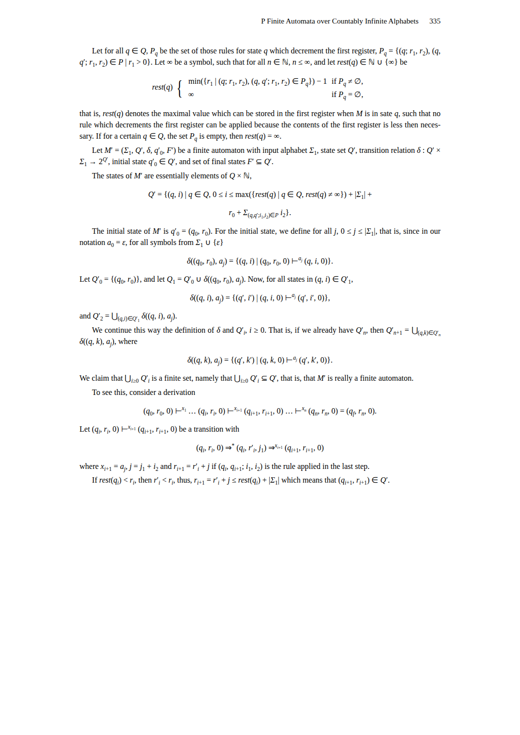P Finite Automata over Countably Infinite Alphabets 335
Let for all q ∈ Q, Pq be the set of those rules for state q which decrement the first register, Pq = {(q; r1, r2), (q, q′; r1, r2) ∈ P | r1 > 0}. Let ∞ be a symbol, such that for all n ∈ ℕ, n ≤ ∞, and let rest(q) ∈ ℕ ∪ {∞} be
rest(q) {
| min ({ r 1 / ( q ; r 1 , r 2 ), ( q , q ′; r 1 , r 2 ) ∈ P q }) − 1 | if P q ≠ ∅, |
| ∞ | if P q = ∅, |
that is, rest(q) denotes the maximal value which can be stored in the first register when M is in sate q, such that no rule which decrements the first register can be applied because the contents of the first register is less then necessary. If for a certain q ∈ Q, the set Pq is empty, then rest(q) = ∞.
Let M′ = (Σ1, Q′, δ, q′0, F′) be a finite automaton with input alphabet Σ1, state set Q′, transition relation δ : Q′ × Σ1 → 2Q′, initial state q′0 ∈ Q′, and set of final states F′ ⊆ Q′.
The states of M′ are essentially elements of Q × ℕ,
Q′ = {(q, i) | q ∈ Q, 0 ≤ i ≤ max({rest(q) | q ∈ Q, rest(q) ≠ ∞}) + |Σ1| +
r0 + Σ(q,q′;i1,i2)∈P i2}.
The initial state of M′ is q′0 = (q0, r0). For the initial state, we define for all j, 0 ≤ j ≤ |Σ1|, that is, since in our notation a0 = ε, for all symbols from Σ1 ∪ {ε}
δ((q0, r0), aj) = {(q, i) | (q0, r0, 0) ⊢aj (q, i, 0)}.
Let Q′0 = {(q0, r0)}, and let Q1 = Q′0 ∪ δ((q0, r0), aj). Now, for all states in (q, i) ∈ Q′1,
δ((q, i), aj) = {(q′, i′) | (q, i, 0) ⊢aj (q′, i′, 0)},
and Q′2 = ⋃(q,i)∈Q′1 δ((q, i), aj).
We continue this way the definition of δ and Q′i, i ≥ 0. That is, if we already have Q′n, then Q′n+1 = ⋃(q,k)∈Q′n δ((q, k), aj), where
δ((q, k), aj) = {(q′, k′) | (q, k, 0) ⊢aj (q′, k′, 0)}.
We claim that ⋃i≥0 Q′i is a finite set, namely that ⋃i≥0 Q′i ⊆ Q′, that is, that M′ is really a finite automaton.
To see this, consider a derivation
(q0, r0, 0) ⊢x1 … (qi, ri, 0) ⊢xi+1 (qi+1, ri+1, 0) … ⊢xn (qn, rn, 0) = (qf, rn, 0).
Let (qi, ri, 0) ⊢xi+1 (qi+1, ri+1, 0) be a transition with
(qi, ri, 0) ⇒* (qi, r′i, j1) ⇒xi+1 (qi+1, ri+1, 0)
where xi+1 = aj, j = j1 + i2 and ri+1 = r′i + j if (qi, qi+1; i1, i2) is the rule applied in the last step.
If rest(qi) < ri, then r′i < ri, thus, ri+1 = r′i + j ≤ rest(qi) + |Σ1| which means that (qi+1, ri+1) ∈ Q′.